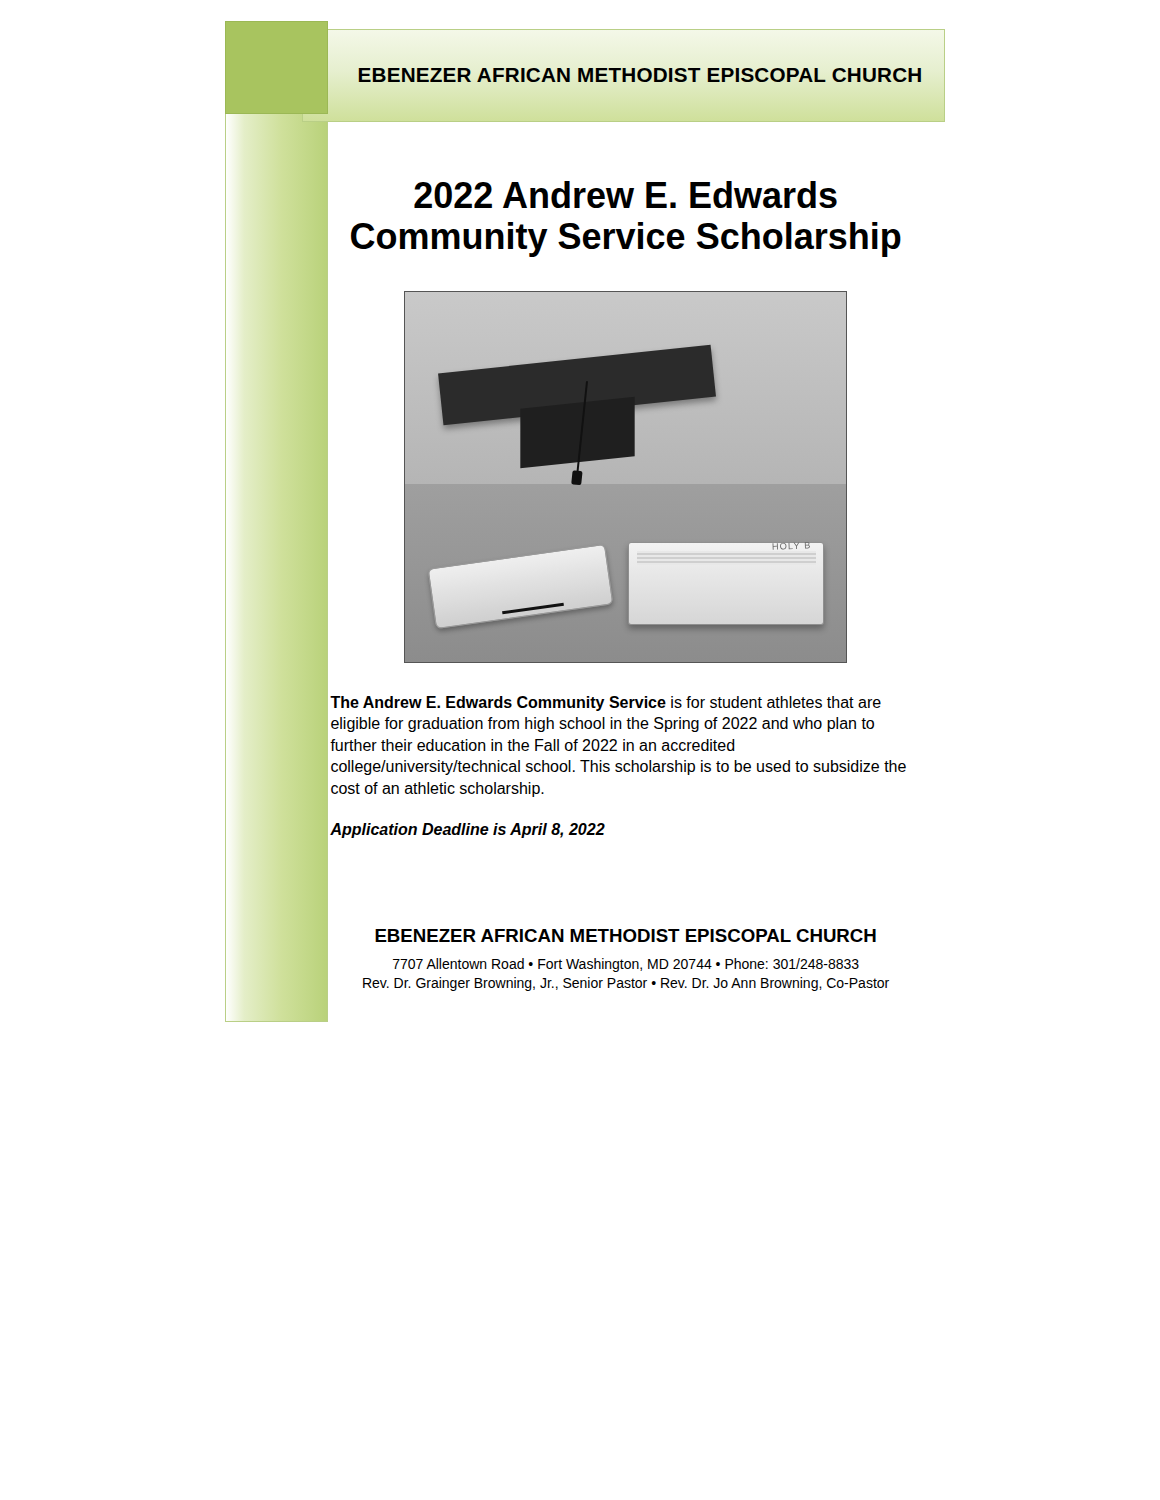EBENEZER AFRICAN METHODIST EPISCOPAL CHURCH
2022 Andrew E. Edwards
Community Service Scholarship
HOLY B
The Andrew E. Edwards Community Service is for student athletes that are eligible for graduation from high school in the Spring of 2022 and who plan to further their education in the Fall of 2022 in an accredited college/university/technical school. This scholarship is to be used to subsidize the cost of an athletic scholarship.
Application Deadline is April 8, 2022
EBENEZER AFRICAN METHODIST EPISCOPAL CHURCH
7707 Allentown Road • Fort Washington, MD 20744 • Phone: 301/248-8833
Rev. Dr. Grainger Browning, Jr., Senior Pastor • Rev. Dr. Jo Ann Browning, Co-Pastor